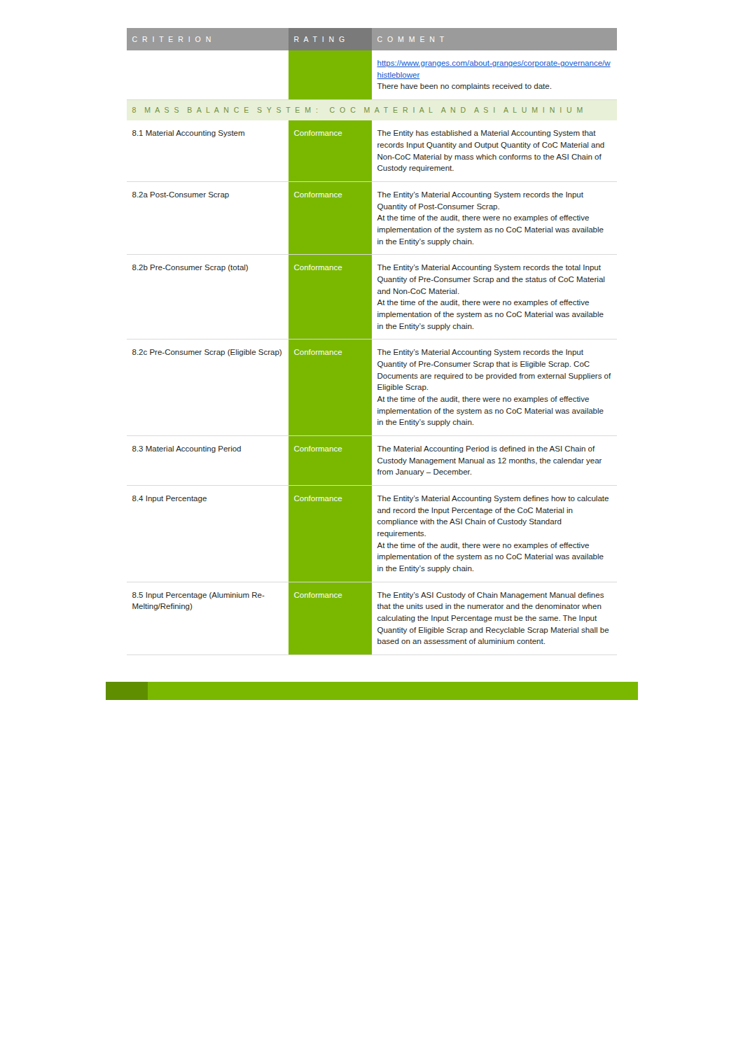| C R I T E R I O N | R A T I N G | C O M M E N T |
| --- | --- | --- |
| | | https://www.granges.com/about-granges/corporate-governance/whistleblower There have been no complaints received to date. |
| 8 M A S S B A L A N C E S Y S T E M : C O C M A T E R I A L A N D A S I A L U M I N I U M |
| 8.1 Material Accounting System | Conformance | The Entity has established a Material Accounting System that records Input Quantity and Output Quantity of CoC Material and Non-CoC Material by mass which conforms to the ASI Chain of Custody requirement. |
| 8.2a Post-Consumer Scrap | Conformance | The Entity’s Material Accounting System records the Input Quantity of Post-Consumer Scrap. At the time of the audit, there were no examples of effective implementation of the system as no CoC Material was available in the Entity’s supply chain. |
| 8.2b Pre-Consumer Scrap (total) | Conformance | The Entity’s Material Accounting System records the total Input Quantity of Pre-Consumer Scrap and the status of CoC Material and Non-CoC Material. At the time of the audit, there were no examples of effective implementation of the system as no CoC Material was available in the Entity’s supply chain. |
| 8.2c Pre-Consumer Scrap (Eligible Scrap) | Conformance | The Entity’s Material Accounting System records the Input Quantity of Pre-Consumer Scrap that is Eligible Scrap. CoC Documents are required to be provided from external Suppliers of Eligible Scrap. At the time of the audit, there were no examples of effective implementation of the system as no CoC Material was available in the Entity’s supply chain. |
| 8.3 Material Accounting Period | Conformance | The Material Accounting Period is defined in the ASI Chain of Custody Management Manual as 12 months, the calendar year from January – December. |
| 8.4 Input Percentage | Conformance | The Entity’s Material Accounting System defines how to calculate and record the Input Percentage of the CoC Material in compliance with the ASI Chain of Custody Standard requirements. At the time of the audit, there were no examples of effective implementation of the system as no CoC Material was available in the Entity’s supply chain. |
| 8.5 Input Percentage (Aluminium Re-Melting/Refining) | Conformance | The Entity’s ASI Custody of Chain Management Manual defines that the units used in the numerator and the denominator when calculating the Input Percentage must be the same. The Input Quantity of Eligible Scrap and Recyclable Scrap Material shall be based on an assessment of aluminium content. |